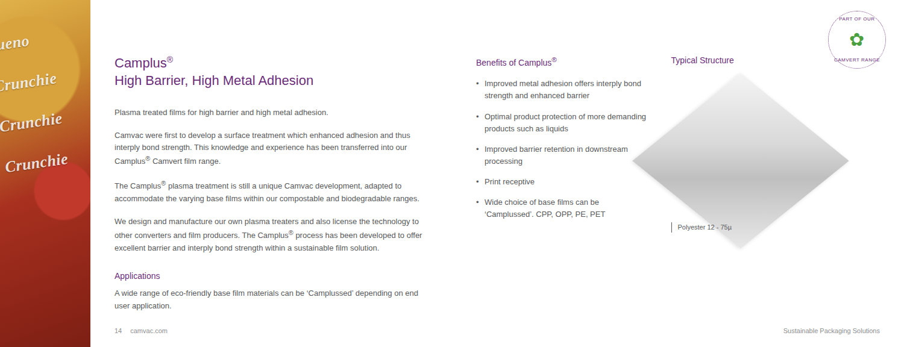Camplus®
High Barrier, High Metal Adhesion
Plasma treated films for high barrier and high metal adhesion.
Camvac were first to develop a surface treatment which enhanced adhesion and thus interply bond strength. This knowledge and experience has been transferred into our Camplus® Camvert film range.
The Camplus® plasma treatment is still a unique Camvac development, adapted to accommodate the varying base films within our compostable and biodegradable ranges.
We design and manufacture our own plasma treaters and also license the technology to other converters and film producers. The Camplus® process has been developed to offer excellent barrier and interply bond strength within a sustainable film solution.
Applications
A wide range of eco-friendly base film materials can be ‘Camplussed’ depending on end user application.
14 camvac.com
Part of our ✿ Camvert range
Benefits of Camplus®
Improved metal adhesion offers interply bond strength and enhanced barrier
Optimal product protection of more demanding products such as liquids
Improved barrier retention in downstream processing
Print receptive
Wide choice of base films can be ‘Camplussed’. CPP, OPP, PE, PET
Typical Structure
Polyester 12 - 75µ
Sustainable Packaging Solutions